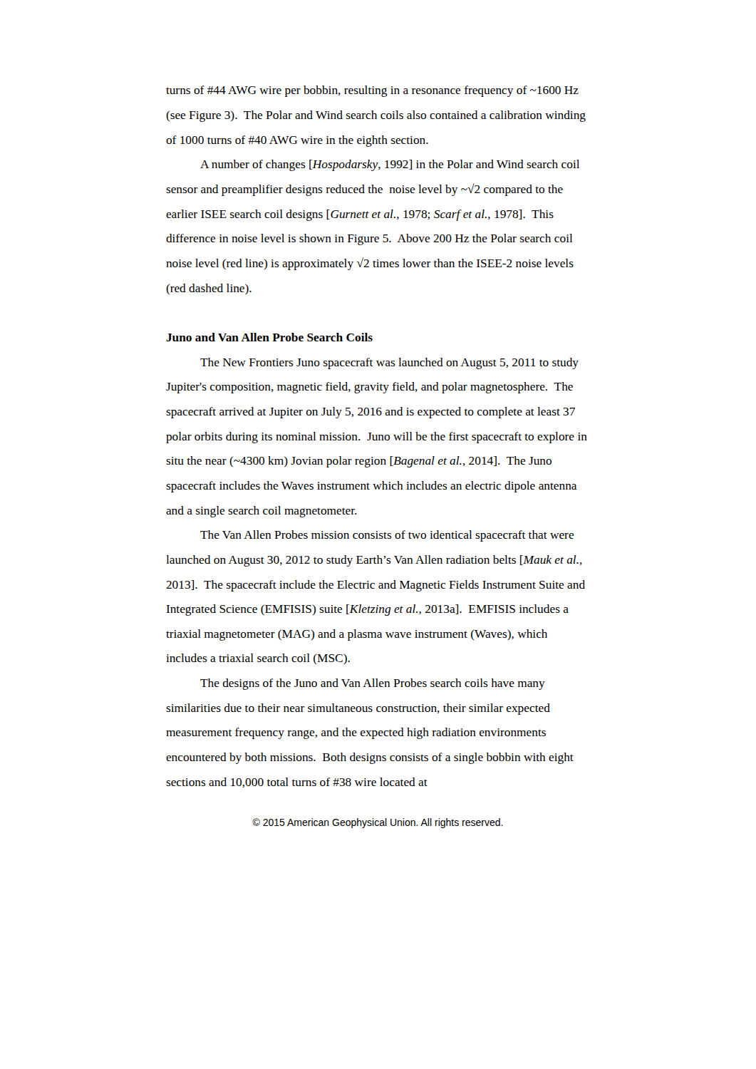turns of #44 AWG wire per bobbin, resulting in a resonance frequency of ~1600 Hz (see Figure 3). The Polar and Wind search coils also contained a calibration winding of 1000 turns of #40 AWG wire in the eighth section.
A number of changes [Hospodarsky, 1992] in the Polar and Wind search coil sensor and preamplifier designs reduced the noise level by ~√2 compared to the earlier ISEE search coil designs [Gurnett et al., 1978; Scarf et al., 1978]. This difference in noise level is shown in Figure 5. Above 200 Hz the Polar search coil noise level (red line) is approximately √2 times lower than the ISEE-2 noise levels (red dashed line).
Juno and Van Allen Probe Search Coils
The New Frontiers Juno spacecraft was launched on August 5, 2011 to study Jupiter's composition, magnetic field, gravity field, and polar magnetosphere. The spacecraft arrived at Jupiter on July 5, 2016 and is expected to complete at least 37 polar orbits during its nominal mission. Juno will be the first spacecraft to explore in situ the near (~4300 km) Jovian polar region [Bagenal et al., 2014]. The Juno spacecraft includes the Waves instrument which includes an electric dipole antenna and a single search coil magnetometer.
The Van Allen Probes mission consists of two identical spacecraft that were launched on August 30, 2012 to study Earth’s Van Allen radiation belts [Mauk et al., 2013]. The spacecraft include the Electric and Magnetic Fields Instrument Suite and Integrated Science (EMFISIS) suite [Kletzing et al., 2013a]. EMFISIS includes a triaxial magnetometer (MAG) and a plasma wave instrument (Waves), which includes a triaxial search coil (MSC).
The designs of the Juno and Van Allen Probes search coils have many similarities due to their near simultaneous construction, their similar expected measurement frequency range, and the expected high radiation environments encountered by both missions. Both designs consists of a single bobbin with eight sections and 10,000 total turns of #38 wire located at
© 2015 American Geophysical Union. All rights reserved.